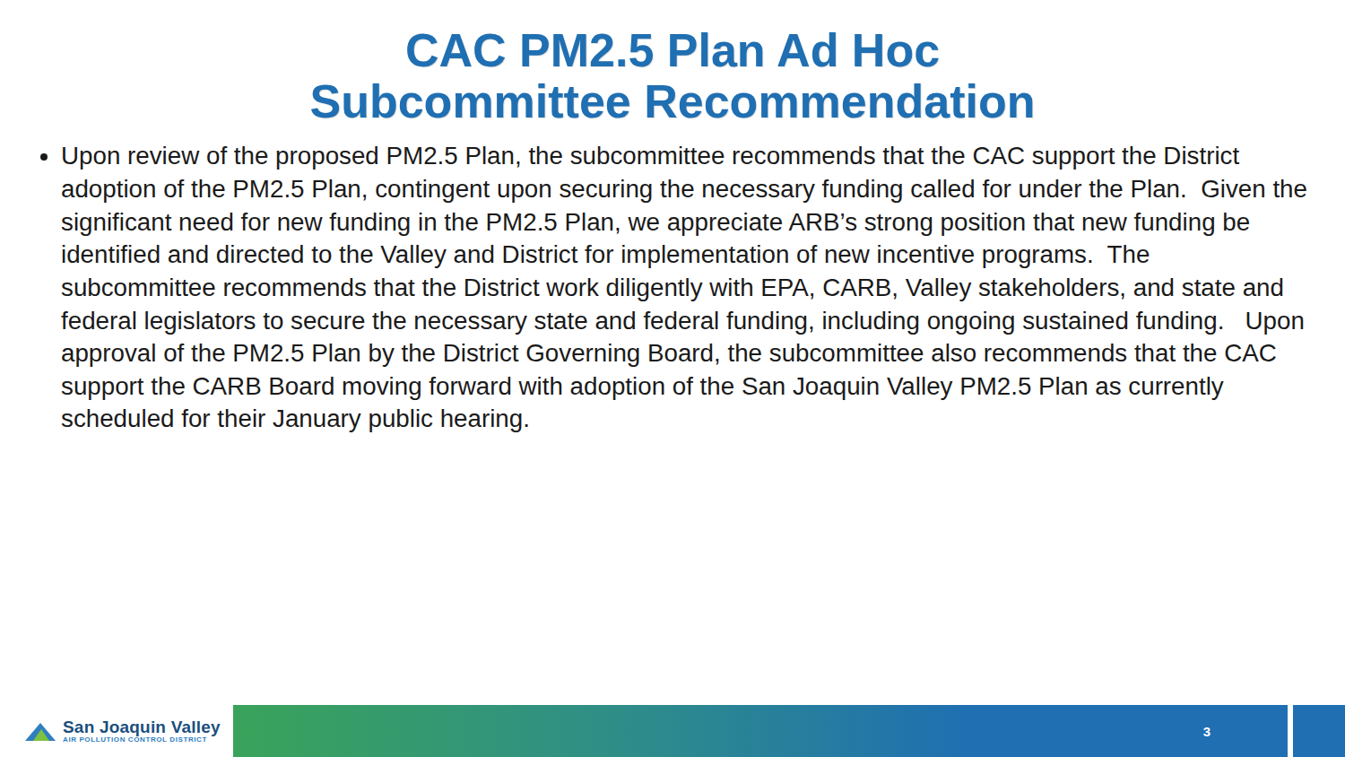CAC PM2.5 Plan Ad Hoc
Subcommittee Recommendation
Upon review of the proposed PM2.5 Plan, the subcommittee recommends that the CAC support the District adoption of the PM2.5 Plan, contingent upon securing the necessary funding called for under the Plan. Given the significant need for new funding in the PM2.5 Plan, we appreciate ARB’s strong position that new funding be identified and directed to the Valley and District for implementation of new incentive programs. The subcommittee recommends that the District work diligently with EPA, CARB, Valley stakeholders, and state and federal legislators to secure the necessary state and federal funding, including ongoing sustained funding. Upon approval of the PM2.5 Plan by the District Governing Board, the subcommittee also recommends that the CAC support the CARB Board moving forward with adoption of the San Joaquin Valley PM2.5 Plan as currently scheduled for their January public hearing.
San Joaquin Valley
AIR POLLUTION CONTROL DISTRICT
3